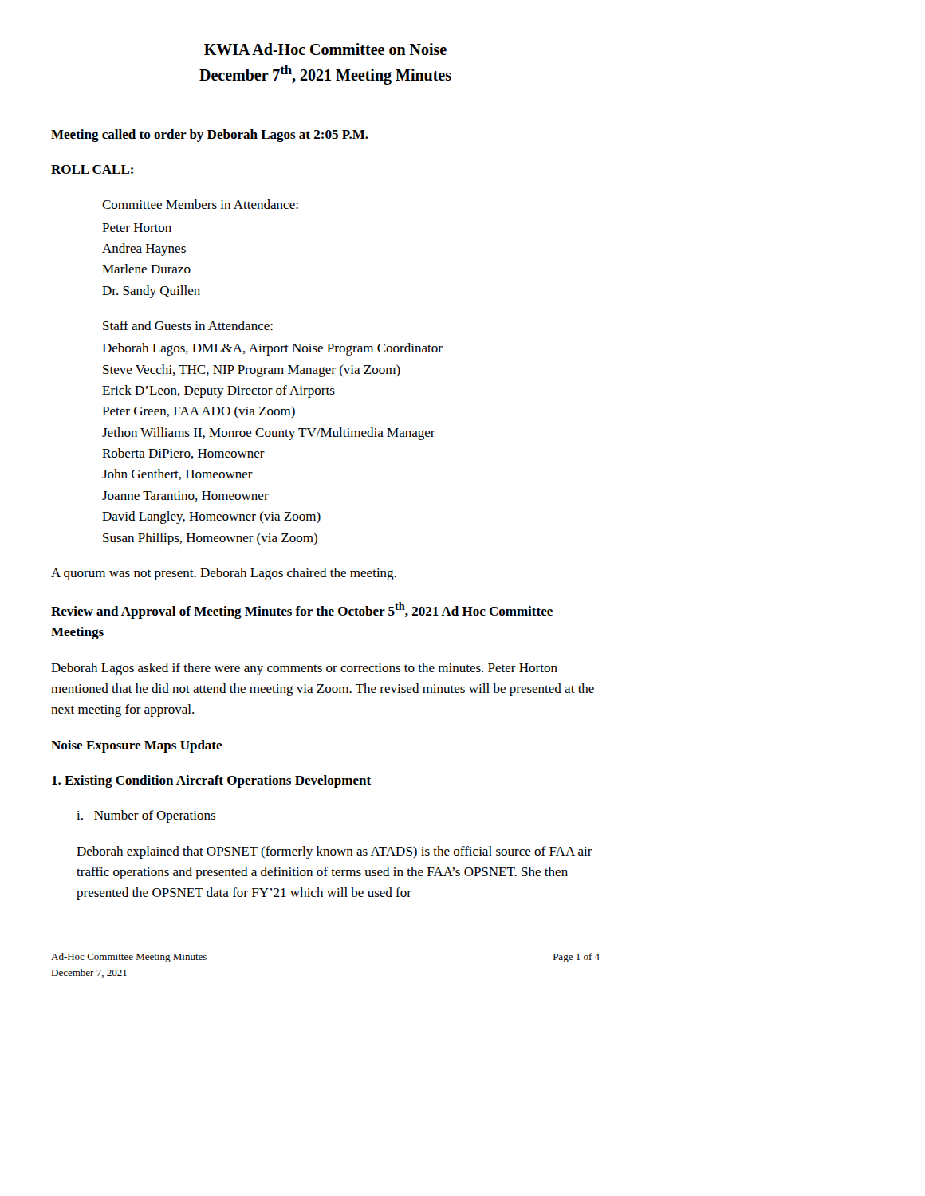KWIA Ad-Hoc Committee on Noise
December 7th, 2021 Meeting Minutes
Meeting called to order by Deborah Lagos at 2:05 P.M.
ROLL CALL:
Committee Members in Attendance:
Peter Horton
Andrea Haynes
Marlene Durazo
Dr. Sandy Quillen
Staff and Guests in Attendance:
Deborah Lagos, DML&A, Airport Noise Program Coordinator
Steve Vecchi, THC, NIP Program Manager (via Zoom)
Erick D’Leon, Deputy Director of Airports
Peter Green, FAA ADO (via Zoom)
Jethon Williams II, Monroe County TV/Multimedia Manager
Roberta DiPiero, Homeowner
John Genthert, Homeowner
Joanne Tarantino, Homeowner
David Langley, Homeowner (via Zoom)
Susan Phillips, Homeowner (via Zoom)
A quorum was not present. Deborah Lagos chaired the meeting.
Review and Approval of Meeting Minutes for the October 5th, 2021 Ad Hoc Committee Meetings
Deborah Lagos asked if there were any comments or corrections to the minutes. Peter Horton mentioned that he did not attend the meeting via Zoom. The revised minutes will be presented at the next meeting for approval.
Noise Exposure Maps Update
1. Existing Condition Aircraft Operations Development
i. Number of Operations
Deborah explained that OPSNET (formerly known as ATADS) is the official source of FAA air traffic operations and presented a definition of terms used in the FAA’s OPSNET. She then presented the OPSNET data for FY’21 which will be used for
Ad-Hoc Committee Meeting Minutes
December 7, 2021
Page 1 of 4